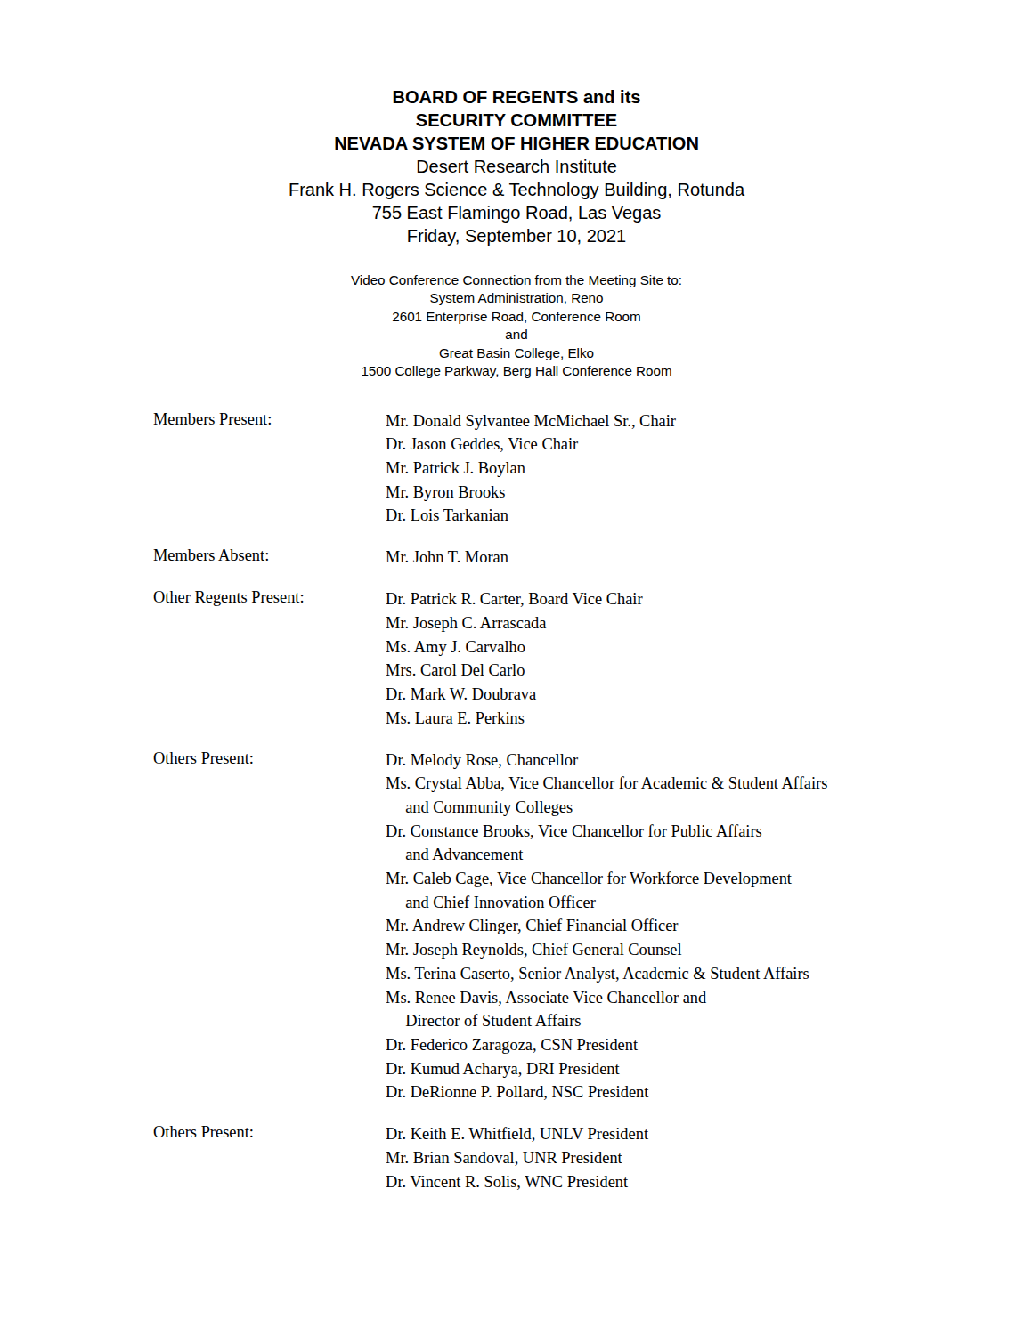BOARD OF REGENTS and its
SECURITY COMMITTEE
NEVADA SYSTEM OF HIGHER EDUCATION
Desert Research Institute
Frank H. Rogers Science & Technology Building, Rotunda
755 East Flamingo Road, Las Vegas
Friday, September 10, 2021
Video Conference Connection from the Meeting Site to:
System Administration, Reno
2601 Enterprise Road, Conference Room
and
Great Basin College, Elko
1500 College Parkway, Berg Hall Conference Room
| Members Present: | Mr. Donald Sylvantee McMichael Sr., Chair Dr. Jason Geddes, Vice Chair Mr. Patrick J. Boylan Mr. Byron Brooks Dr. Lois Tarkanian |
| Members Absent: | Mr. John T. Moran |
| Other Regents Present: | Dr. Patrick R. Carter, Board Vice Chair Mr. Joseph C. Arrascada Ms. Amy J. Carvalho Mrs. Carol Del Carlo Dr. Mark W. Doubrava Ms. Laura E. Perkins |
| Others Present: | Dr. Melody Rose, Chancellor Ms. Crystal Abba, Vice Chancellor for Academic & Student Affairs and Community Colleges Dr. Constance Brooks, Vice Chancellor for Public Affairs and Advancement Mr. Caleb Cage, Vice Chancellor for Workforce Development and Chief Innovation Officer Mr. Andrew Clinger, Chief Financial Officer Mr. Joseph Reynolds, Chief General Counsel Ms. Terina Caserto, Senior Analyst, Academic & Student Affairs Ms. Renee Davis, Associate Vice Chancellor and Director of Student Affairs Dr. Federico Zaragoza, CSN President Dr. Kumud Acharya, DRI President Dr. DeRionne P. Pollard, NSC President |
| Others Present: | Dr. Keith E. Whitfield, UNLV President Mr. Brian Sandoval, UNR President Dr. Vincent R. Solis, WNC President |